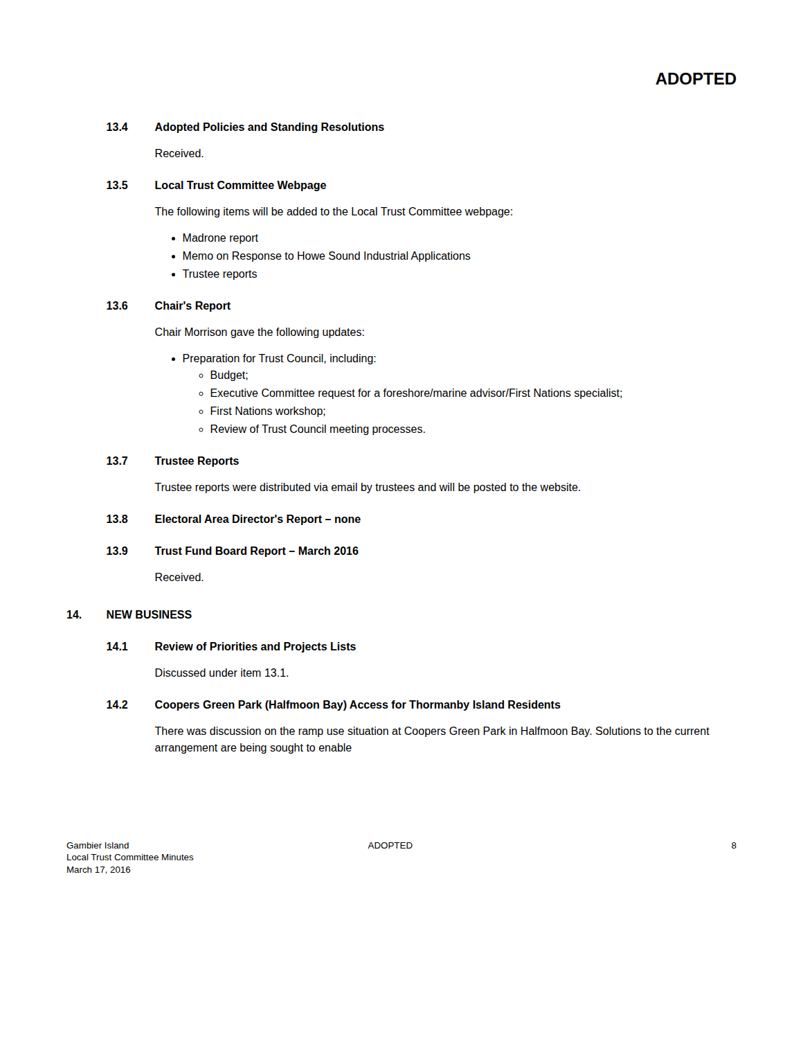ADOPTED
13.4 Adopted Policies and Standing Resolutions
Received.
13.5 Local Trust Committee Webpage
The following items will be added to the Local Trust Committee webpage:
Madrone report
Memo on Response to Howe Sound Industrial Applications
Trustee reports
13.6 Chair's Report
Chair Morrison gave the following updates:
Preparation for Trust Council, including:
Budget;
Executive Committee request for a foreshore/marine advisor/First Nations specialist;
First Nations workshop;
Review of Trust Council meeting processes.
13.7 Trustee Reports
Trustee reports were distributed via email by trustees and will be posted to the website.
13.8 Electoral Area Director's Report – none
13.9 Trust Fund Board Report – March 2016
Received.
14. NEW BUSINESS
14.1 Review of Priorities and Projects Lists
Discussed under item 13.1.
14.2 Coopers Green Park (Halfmoon Bay) Access for Thormanby Island Residents
There was discussion on the ramp use situation at Coopers Green Park in Halfmoon Bay. Solutions to the current arrangement are being sought to enable
Gambier Island
Local Trust Committee Minutes
March 17, 2016
ADOPTED
8